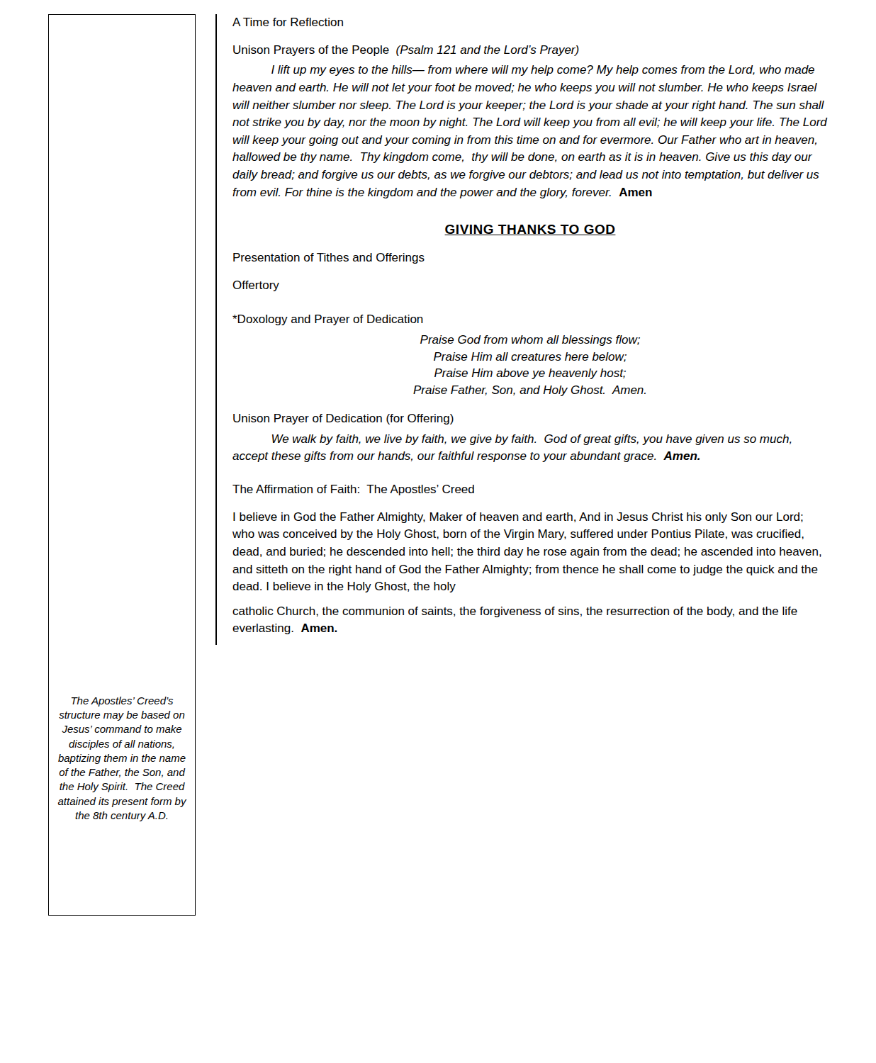The Apostles’ Creed’s structure may be based on Jesus’ command to make disciples of all nations, baptizing them in the name of the Father, the Son, and the Holy Spirit. The Creed attained its present form by the 8th century A.D.
A Time for Reflection
Unison Prayers of the People (Psalm 121 and the Lord’s Prayer)
I lift up my eyes to the hills— from where will my help come? My help comes from the Lord, who made heaven and earth. He will not let your foot be moved; he who keeps you will not slumber. He who keeps Israel will neither slumber nor sleep. The Lord is your keeper; the Lord is your shade at your right hand. The sun shall not strike you by day, nor the moon by night. The Lord will keep you from all evil; he will keep your life. The Lord will keep your going out and your coming in from this time on and for evermore. Our Father who art in heaven, hallowed be thy name. Thy kingdom come, thy will be done, on earth as it is in heaven. Give us this day our daily bread; and forgive us our debts, as we forgive our debtors; and lead us not into temptation, but deliver us from evil. For thine is the kingdom and the power and the glory, forever. Amen
GIVING THANKS TO GOD
Presentation of Tithes and Offerings
Offertory
*Doxology and Prayer of Dedication
Praise God from whom all blessings flow;
Praise Him all creatures here below;
Praise Him above ye heavenly host;
Praise Father, Son, and Holy Ghost. Amen.
Unison Prayer of Dedication (for Offering)
We walk by faith, we live by faith, we give by faith. God of great gifts, you have given us so much, accept these gifts from our hands, our faithful response to your abundant grace. Amen.
The Affirmation of Faith: The Apostles’ Creed
I believe in God the Father Almighty, Maker of heaven and earth, And in Jesus Christ his only Son our Lord; who was conceived by the Holy Ghost, born of the Virgin Mary, suffered under Pontius Pilate, was crucified, dead, and buried; he descended into hell; the third day he rose again from the dead; he ascended into heaven, and sitteth on the right hand of God the Father Almighty; from thence he shall come to judge the quick and the dead. I believe in the Holy Ghost, the holy
catholic Church, the communion of saints, the forgiveness of sins, the resurrection of the body, and the life everlasting. Amen.